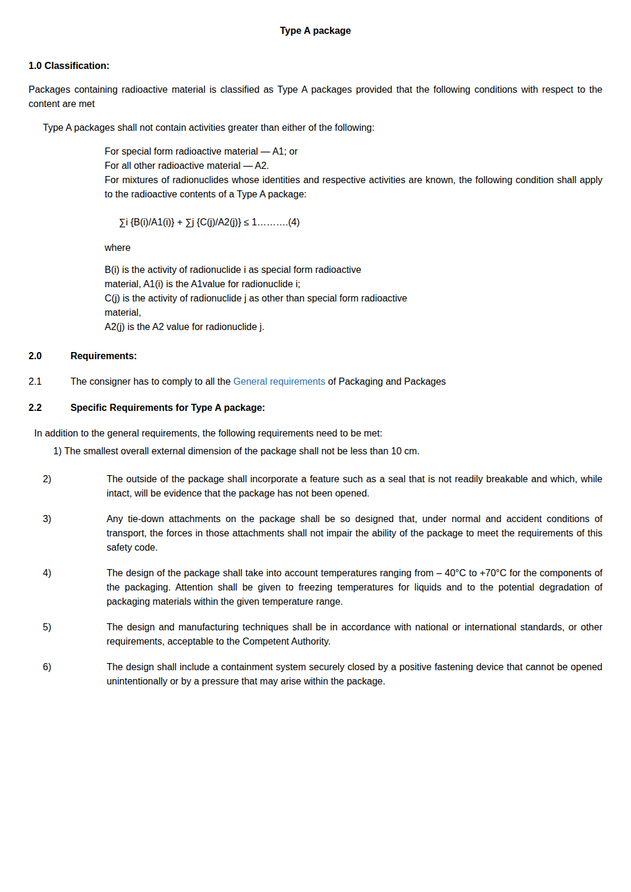Type A package
1.0 Classification:
Packages containing radioactive material is classified as Type A packages provided that the following conditions with respect to the content are met
Type A packages shall not contain activities greater than either of the following:
For special form radioactive material — A1; or
For all other radioactive material — A2.
For mixtures of radionuclides whose identities and respective activities are known, the following condition shall apply to the radioactive contents of a Type A package:
∑i {B(i)/A1(i)} + ∑j {C(j)/A2(j)} ≤ 1……….(4)
where
B(i) is the activity of radionuclide i as special form radioactive material, A1(i) is the A1value for radionuclide i; C(j) is the activity of radionuclide j as other than special form radioactive material, A2(j) is the A2 value for radionuclide j.
2.0
Requirements:
2.1
The consigner has to comply to all the General requirements of Packaging and Packages
2.2
Specific Requirements for Type A package:
In addition to the general requirements, the following requirements need to be met:
1) The smallest overall external dimension of the package shall not be less than 10 cm.
2)
The outside of the package shall incorporate a feature such as a seal that is not readily breakable and which, while intact, will be evidence that the package has not been opened.
3)
Any tie-down attachments on the package shall be so designed that, under normal and accident conditions of transport, the forces in those attachments shall not impair the ability of the package to meet the requirements of this safety code.
4)
The design of the package shall take into account temperatures ranging from – 40°C to +70°C for the components of the packaging. Attention shall be given to freezing temperatures for liquids and to the potential degradation of packaging materials within the given temperature range.
5)
The design and manufacturing techniques shall be in accordance with national or international standards, or other requirements, acceptable to the Competent Authority.
6)
The design shall include a containment system securely closed by a positive fastening device that cannot be opened unintentionally or by a pressure that may arise within the package.